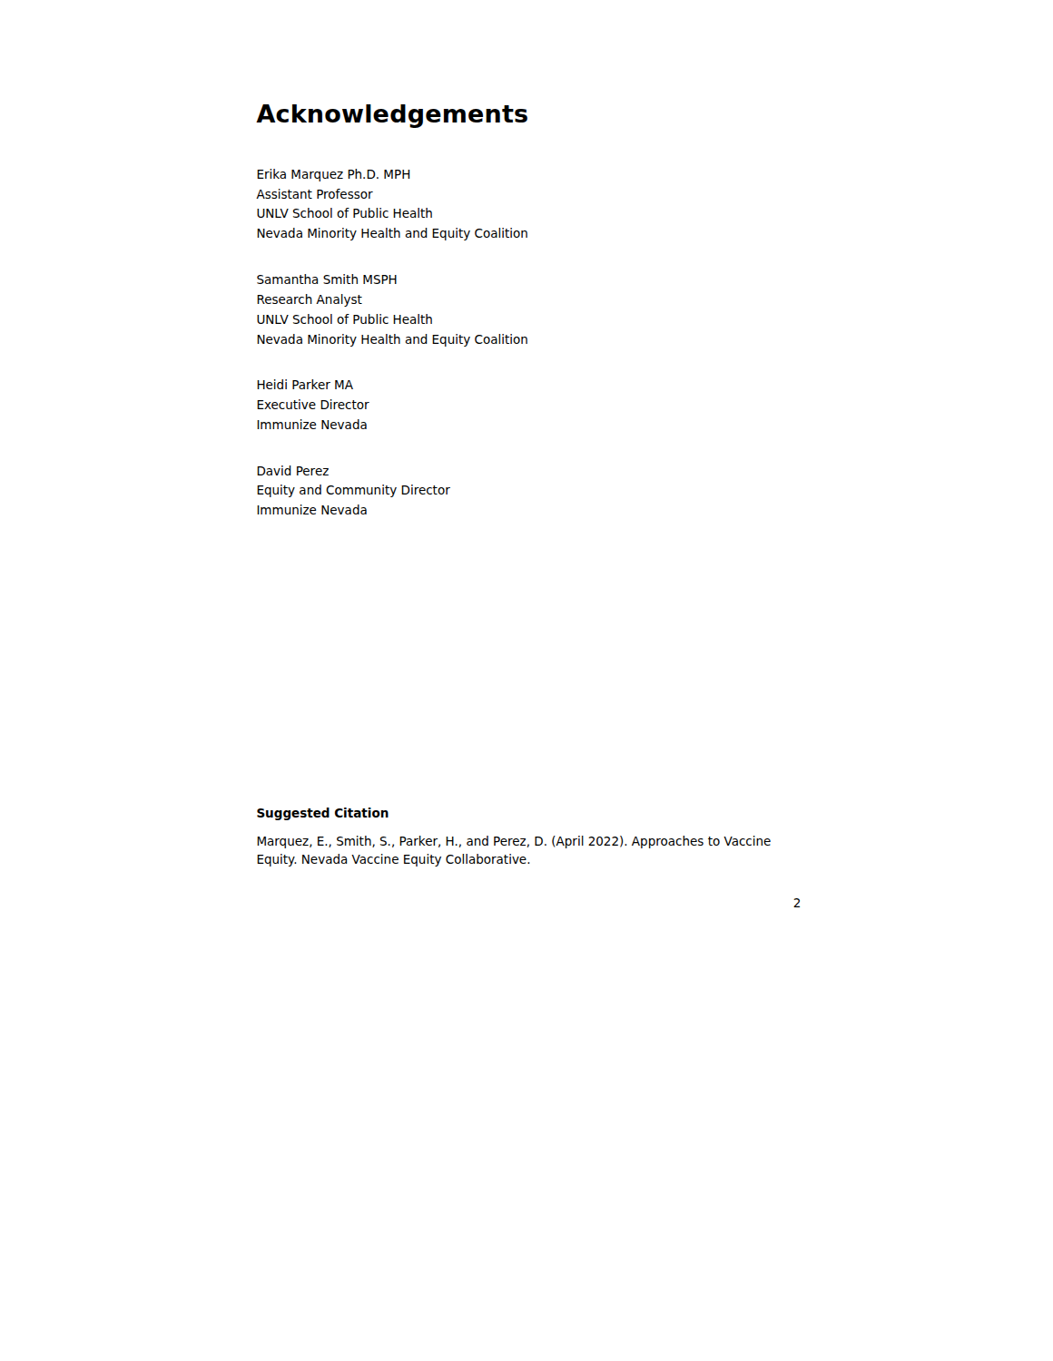Acknowledgements
Erika Marquez Ph.D. MPH
Assistant Professor
UNLV School of Public Health
Nevada Minority Health and Equity Coalition
Samantha Smith MSPH
Research Analyst
UNLV School of Public Health
Nevada Minority Health and Equity Coalition
Heidi Parker MA
Executive Director
Immunize Nevada
David Perez
Equity and Community Director
Immunize Nevada
Suggested Citation
Marquez, E., Smith, S., Parker, H., and Perez, D. (April 2022). Approaches to Vaccine Equity. Nevada Vaccine Equity Collaborative.
2